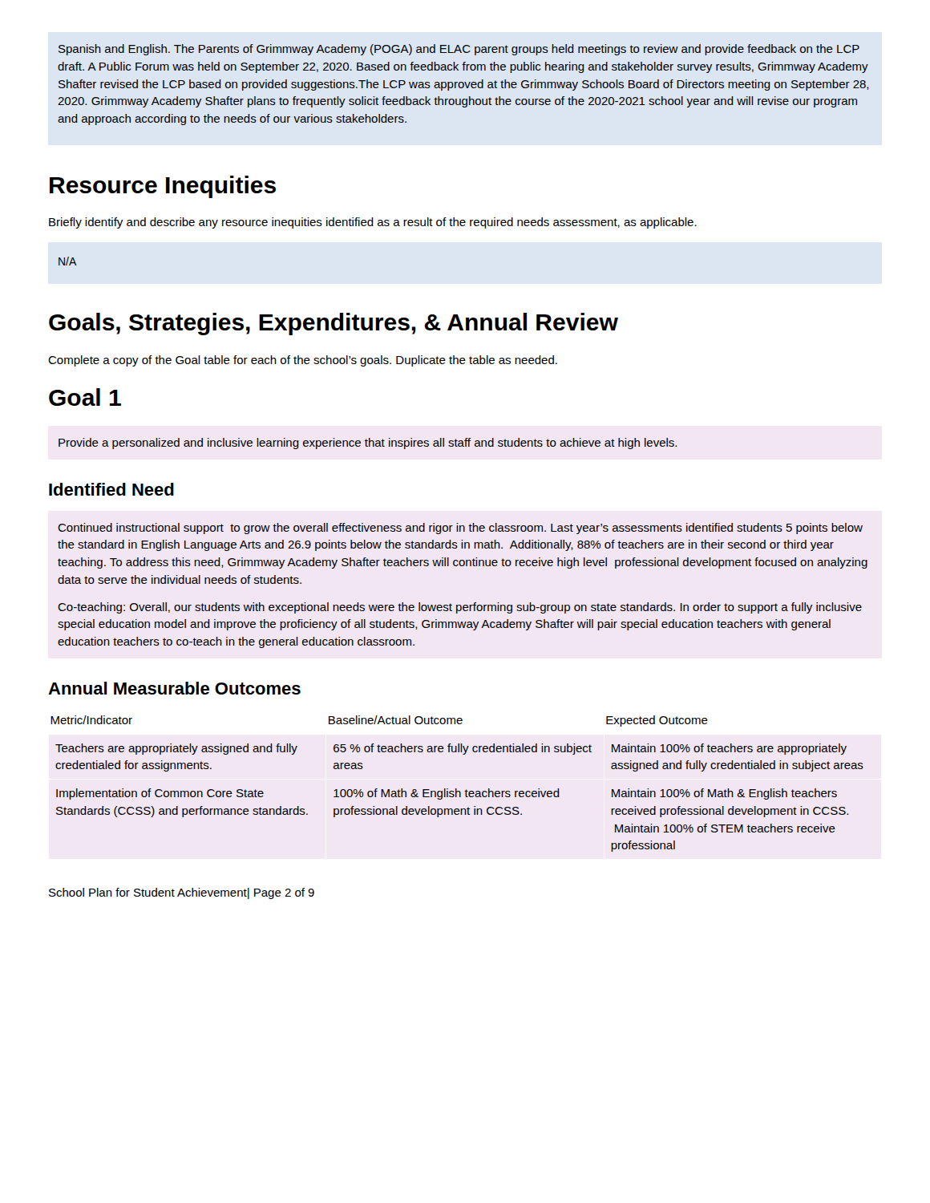Spanish and English. The Parents of Grimmway Academy (POGA) and ELAC parent groups held meetings to review and provide feedback on the LCP draft. A Public Forum was held on September 22, 2020. Based on feedback from the public hearing and stakeholder survey results, Grimmway Academy Shafter revised the LCP based on provided suggestions.The LCP was approved at the Grimmway Schools Board of Directors meeting on September 28, 2020. Grimmway Academy Shafter plans to frequently solicit feedback throughout the course of the 2020-2021 school year and will revise our program and approach according to the needs of our various stakeholders.
Resource Inequities
Briefly identify and describe any resource inequities identified as a result of the required needs assessment, as applicable.
N/A
Goals, Strategies, Expenditures, & Annual Review
Complete a copy of the Goal table for each of the school’s goals. Duplicate the table as needed.
Goal 1
Provide a personalized and inclusive learning experience that inspires all staff and students to achieve at high levels.
Identified Need
Continued instructional support to grow the overall effectiveness and rigor in the classroom. Last year’s assessments identified students 5 points below the standard in English Language Arts and 26.9 points below the standards in math. Additionally, 88% of teachers are in their second or third year teaching. To address this need, Grimmway Academy Shafter teachers will continue to receive high level professional development focused on analyzing data to serve the individual needs of students.
Co-teaching: Overall, our students with exceptional needs were the lowest performing sub-group on state standards. In order to support a fully inclusive special education model and improve the proficiency of all students, Grimmway Academy Shafter will pair special education teachers with general education teachers to co-teach in the general education classroom.
Annual Measurable Outcomes
| Metric/Indicator | Baseline/Actual Outcome | Expected Outcome |
| --- | --- | --- |
| Teachers are appropriately assigned and fully credentialed for assignments. | 65 % of teachers are fully credentialed in subject areas | Maintain 100% of teachers are appropriately assigned and fully credentialed in subject areas |
| Implementation of Common Core State Standards (CCSS) and performance standards. | 100% of Math & English teachers received professional development in CCSS. | Maintain 100% of Math & English teachers received professional development in CCSS. Maintain 100% of STEM teachers receive professional |
School Plan for Student Achievement| Page 2 of 9